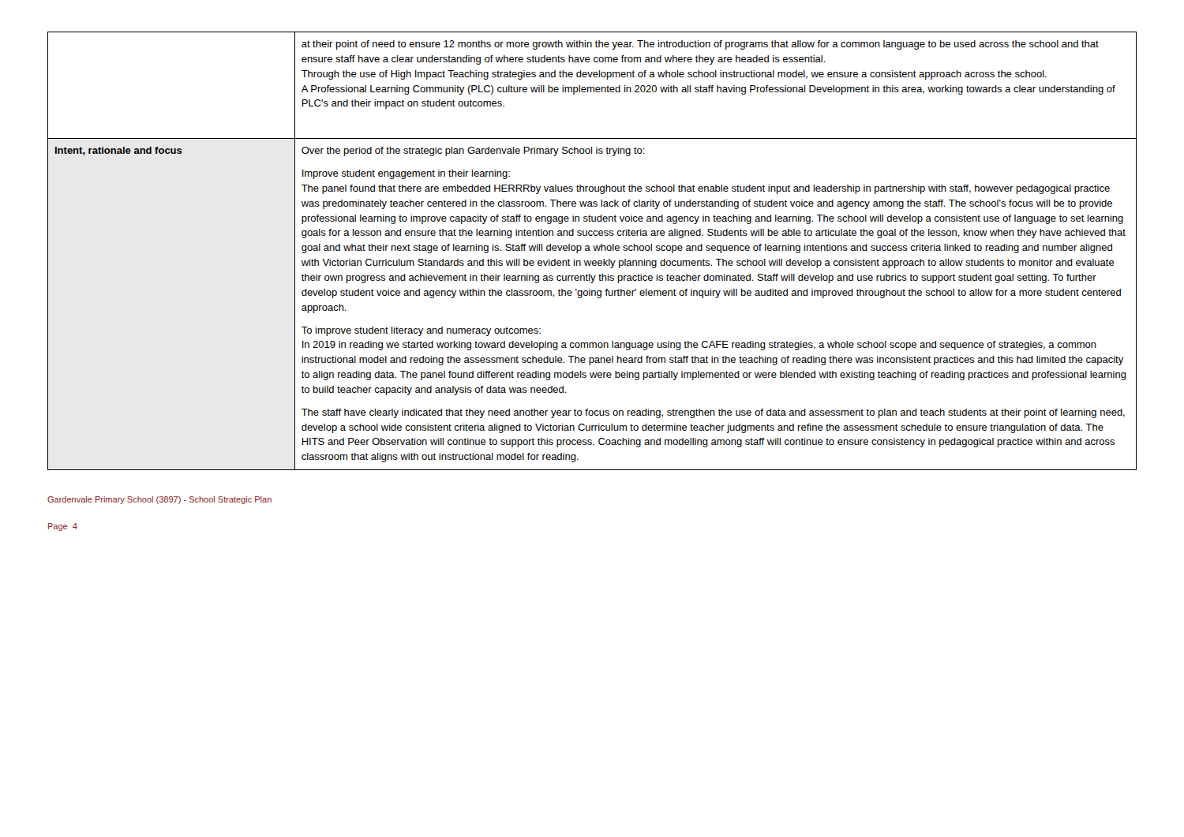| | at their point of need to ensure 12 months or more growth within the year. The introduction of programs that allow for a common language to be used across the school and that ensure staff have a clear understanding of where students have come from and where they are headed is essential. Through the use of High Impact Teaching strategies and the development of a whole school instructional model, we ensure a consistent approach across the school. A Professional Learning Community (PLC) culture will be implemented in 2020 with all staff having Professional Development in this area, working towards a clear understanding of PLC's and their impact on student outcomes. |
| Intent, rationale and focus | Over the period of the strategic plan Gardenvale Primary School is trying to: Improve student engagement in their learning: The panel found that there are embedded HERRRby values throughout the school that enable student input and leadership in partnership with staff, however pedagogical practice was predominately teacher centered in the classroom. There was lack of clarity of understanding of student voice and agency among the staff. The school's focus will be to provide professional learning to improve capacity of staff to engage in student voice and agency in teaching and learning. The school will develop a consistent use of language to set learning goals for a lesson and ensure that the learning intention and success criteria are aligned. Students will be able to articulate the goal of the lesson, know when they have achieved that goal and what their next stage of learning is. Staff will develop a whole school scope and sequence of learning intentions and success criteria linked to reading and number aligned with Victorian Curriculum Standards and this will be evident in weekly planning documents. The school will develop a consistent approach to allow students to monitor and evaluate their own progress and achievement in their learning as currently this practice is teacher dominated. Staff will develop and use rubrics to support student goal setting. To further develop student voice and agency within the classroom, the 'going further' element of inquiry will be audited and improved throughout the school to allow for a more student centered approach. To improve student literacy and numeracy outcomes: In 2019 in reading we started working toward developing a common language using the CAFE reading strategies, a whole school scope and sequence of strategies, a common instructional model and redoing the assessment schedule. The panel heard from staff that in the teaching of reading there was inconsistent practices and this had limited the capacity to align reading data. The panel found different reading models were being partially implemented or were blended with existing teaching of reading practices and professional learning to build teacher capacity and analysis of data was needed. The staff have clearly indicated that they need another year to focus on reading, strengthen the use of data and assessment to plan and teach students at their point of learning need, develop a school wide consistent criteria aligned to Victorian Curriculum to determine teacher judgments and refine the assessment schedule to ensure triangulation of data. The HITS and Peer Observation will continue to support this process. Coaching and modelling among staff will continue to ensure consistency in pedagogical practice within and across classroom that aligns with out instructional model for reading. |
Gardenvale Primary School (3897) - School Strategic Plan
Page 4